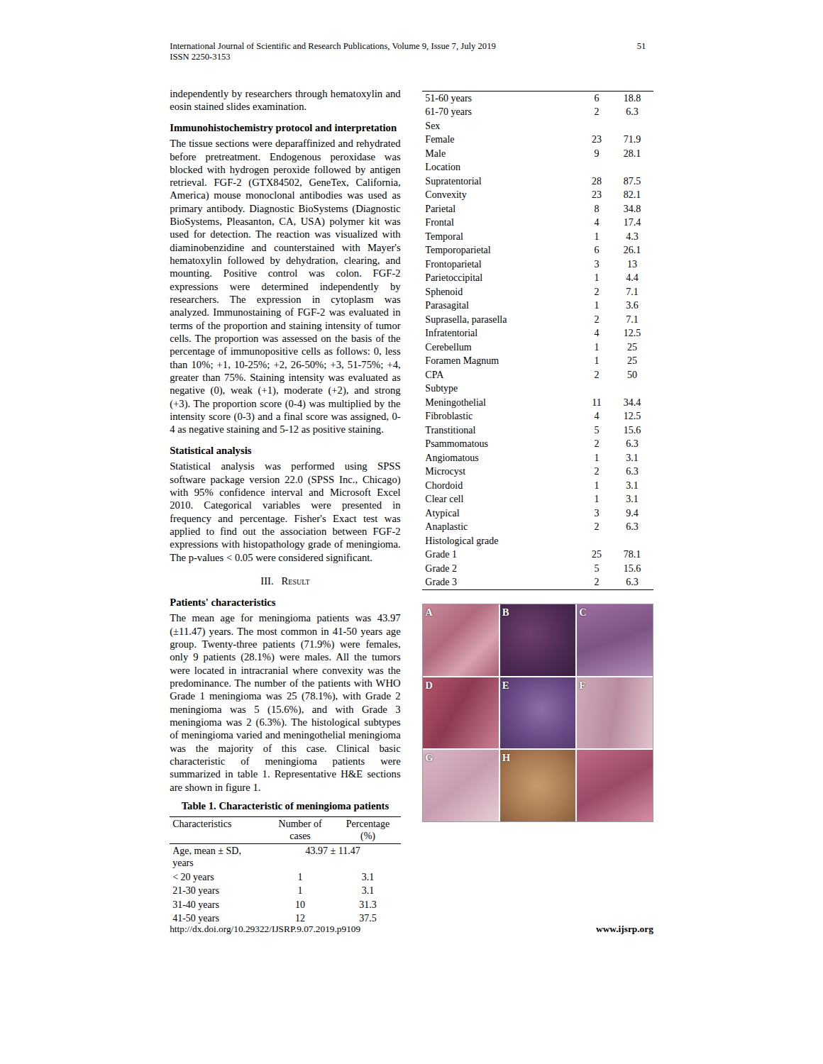International Journal of Scientific and Research Publications, Volume 9, Issue 7, July 2019
ISSN 2250-3153
51
independently by researchers through hematoxylin and eosin stained slides examination.
Immunohistochemistry protocol and interpretation
The tissue sections were deparaffinized and rehydrated before pretreatment. Endogenous peroxidase was blocked with hydrogen peroxide followed by antigen retrieval. FGF-2 (GTX84502, GeneTex, California, America) mouse monoclonal antibodies was used as primary antibody. Diagnostic BioSystems (Diagnostic BioSystems, Pleasanton, CA, USA) polymer kit was used for detection. The reaction was visualized with diaminobenzidine and counterstained with Mayer's hematoxylin followed by dehydration, clearing, and mounting. Positive control was colon. FGF-2 expressions were determined independently by researchers. The expression in cytoplasm was analyzed. Immunostaining of FGF-2 was evaluated in terms of the proportion and staining intensity of tumor cells. The proportion was assessed on the basis of the percentage of immunopositive cells as follows: 0, less than 10%; +1, 10-25%; +2, 26-50%; +3, 51-75%; +4, greater than 75%. Staining intensity was evaluated as negative (0), weak (+1), moderate (+2), and strong (+3). The proportion score (0-4) was multiplied by the intensity score (0-3) and a final score was assigned, 0-4 as negative staining and 5-12 as positive staining.
Statistical analysis
Statistical analysis was performed using SPSS software package version 22.0 (SPSS Inc., Chicago) with 95% confidence interval and Microsoft Excel 2010. Categorical variables were presented in frequency and percentage. Fisher's Exact test was applied to find out the association between FGF-2 expressions with histopathology grade of meningioma. The p-values < 0.05 were considered significant.
III. Result
Patients' characteristics
The mean age for meningioma patients was 43.97 (±11.47) years. The most common in 41-50 years age group. Twenty-three patients (71.9%) were females, only 9 patients (28.1%) were males. All the tumors were located in intracranial where convexity was the predominance. The number of the patients with WHO Grade 1 meningioma was 25 (78.1%), with Grade 2 meningioma was 5 (15.6%), and with Grade 3 meningioma was 2 (6.3%). The histological subtypes of meningioma varied and meningothelial meningioma was the majority of this case. Clinical basic characteristic of meningioma patients were summarized in table 1. Representative H&E sections are shown in figure 1.
Table 1. Characteristic of meningioma patients
| Characteristics | Number of cases | Percentage (%) |
| --- | --- | --- |
| Age, mean ± SD, years | 43.97 ± 11.47 |
| < 20 years | 1 | 3.1 |
| 21-30 years | 1 | 3.1 |
| 31-40 years | 10 | 31.3 |
| 41-50 years | 12 | 37.5 |
| 51-60 years | 6 | 18.8 |
| 61-70 years | 2 | 6.3 |
| Sex | | |
| Female | 23 | 71.9 |
| Male | 9 | 28.1 |
| Location | | |
| Supratentorial | 28 | 87.5 |
| Convexity | 23 | 82.1 |
| Parietal | 8 | 34.8 |
| Frontal | 4 | 17.4 |
| Temporal | 1 | 4.3 |
| Temporoparietal | 6 | 26.1 |
| Frontoparietal | 3 | 13 |
| Parietoccipital | 1 | 4.4 |
| Sphenoid | 2 | 7.1 |
| Parasagital | 1 | 3.6 |
| Suprasella, parasella | 2 | 7.1 |
| Infratentorial | 4 | 12.5 |
| Cerebellum | 1 | 25 |
| Foramen Magnum | 1 | 25 |
| CPA | 2 | 50 |
| Subtype | | |
| Meningothelial | 11 | 34.4 |
| Fibroblastic | 4 | 12.5 |
| Transtitional | 5 | 15.6 |
| Psammomatous | 2 | 6.3 |
| Angiomatous | 1 | 3.1 |
| Microcyst | 2 | 6.3 |
| Chordoid | 1 | 3.1 |
| Clear cell | 1 | 3.1 |
| Atypical | 3 | 9.4 |
| Anaplastic | 2 | 6.3 |
| Histological grade | | |
| Grade 1 | 25 | 78.1 |
| Grade 2 | 5 | 15.6 |
| Grade 3 | 2 | 6.3 |
A
B
C
D
E
F
G
H
http://dx.doi.org/10.29322/IJSRP.9.07.2019.p9109
www.ijsrp.org